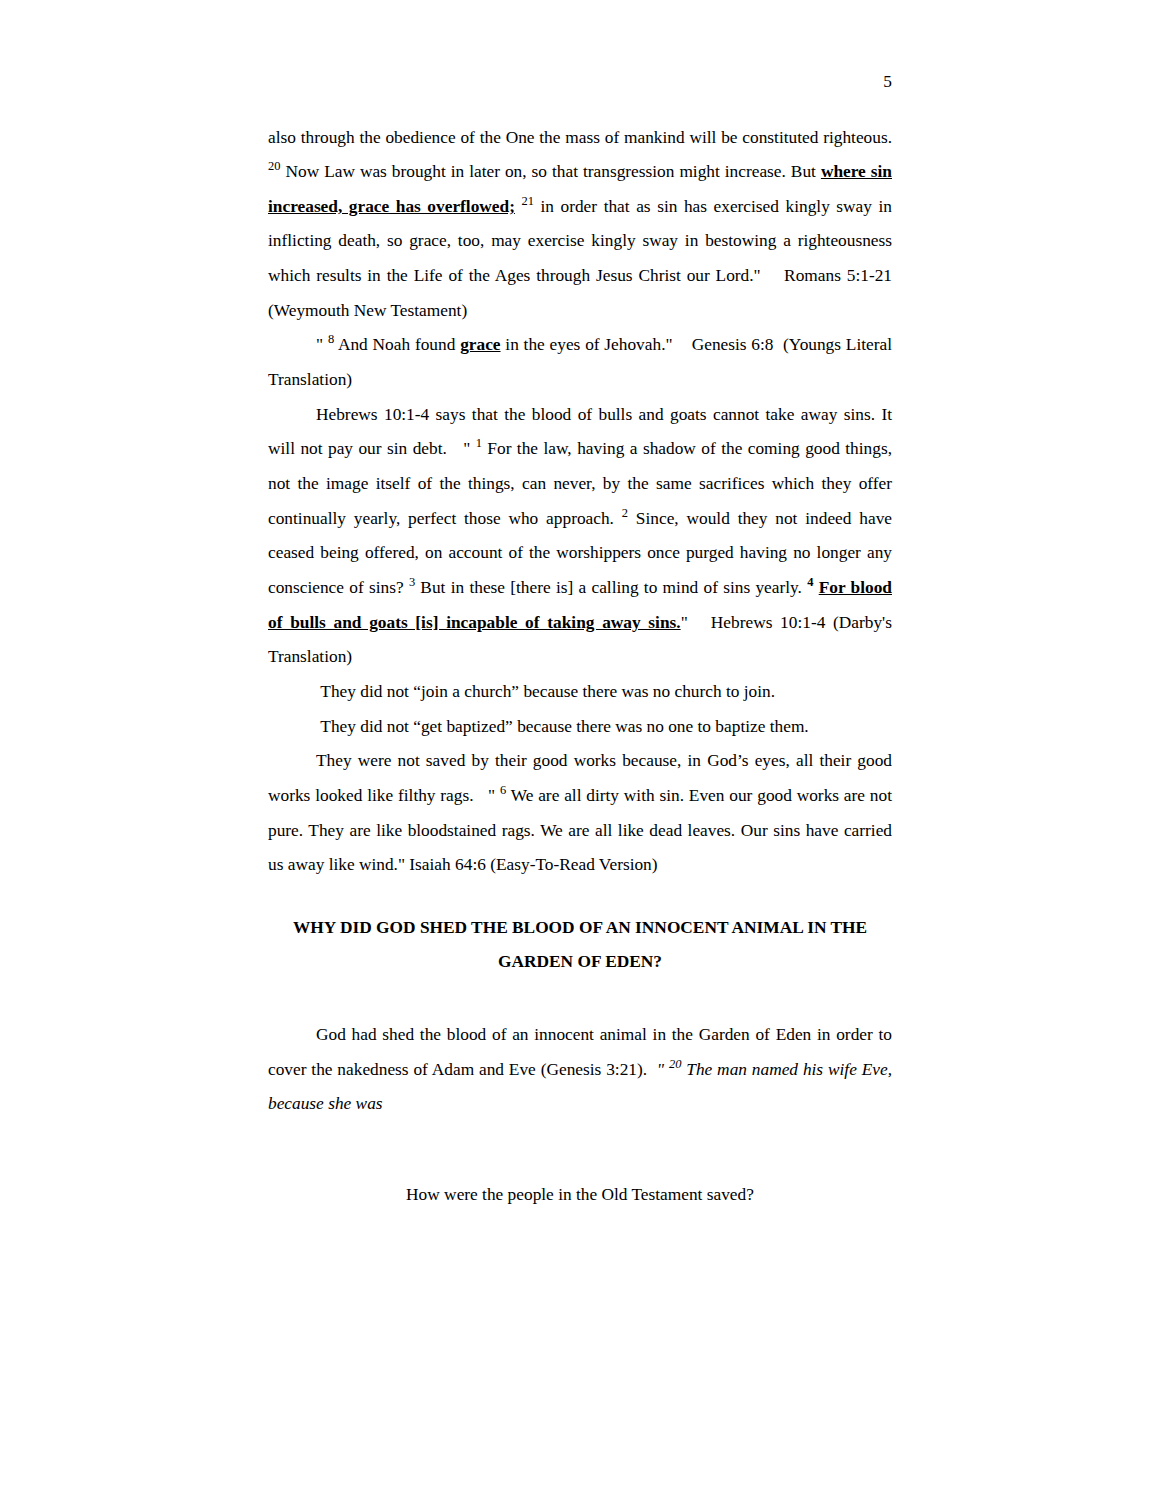5
also through the obedience of the One the mass of mankind will be constituted righteous. 20 Now Law was brought in later on, so that transgression might increase. But where sin increased, grace has overflowed; 21 in order that as sin has exercised kingly sway in inflicting death, so grace, too, may exercise kingly sway in bestowing a righteousness which results in the Life of the Ages through Jesus Christ our Lord." Romans 5:1-21 (Weymouth New Testament)
" 8 And Noah found grace in the eyes of Jehovah." Genesis 6:8 (Youngs Literal Translation)
Hebrews 10:1-4 says that the blood of bulls and goats cannot take away sins. It will not pay our sin debt. " 1 For the law, having a shadow of the coming good things, not the image itself of the things, can never, by the same sacrifices which they offer continually yearly, perfect those who approach. 2 Since, would they not indeed have ceased being offered, on account of the worshippers once purged having no longer any conscience of sins? 3 But in these [there is] a calling to mind of sins yearly. 4 For blood of bulls and goats [is] incapable of taking away sins." Hebrews 10:1-4 (Darby's Translation)
They did not “join a church” because there was no church to join.
They did not “get baptized” because there was no one to baptize them.
They were not saved by their good works because, in God’s eyes, all their good works looked like filthy rags. " 6 We are all dirty with sin. Even our good works are not pure. They are like bloodstained rags. We are all like dead leaves. Our sins have carried us away like wind." Isaiah 64:6 (Easy-To-Read Version)
Why did God shed the blood of an innocent animal in the Garden of Eden?
God had shed the blood of an innocent animal in the Garden of Eden in order to cover the nakedness of Adam and Eve (Genesis 3:21). " 20 The man named his wife Eve, because she was
How were the people in the Old Testament saved?